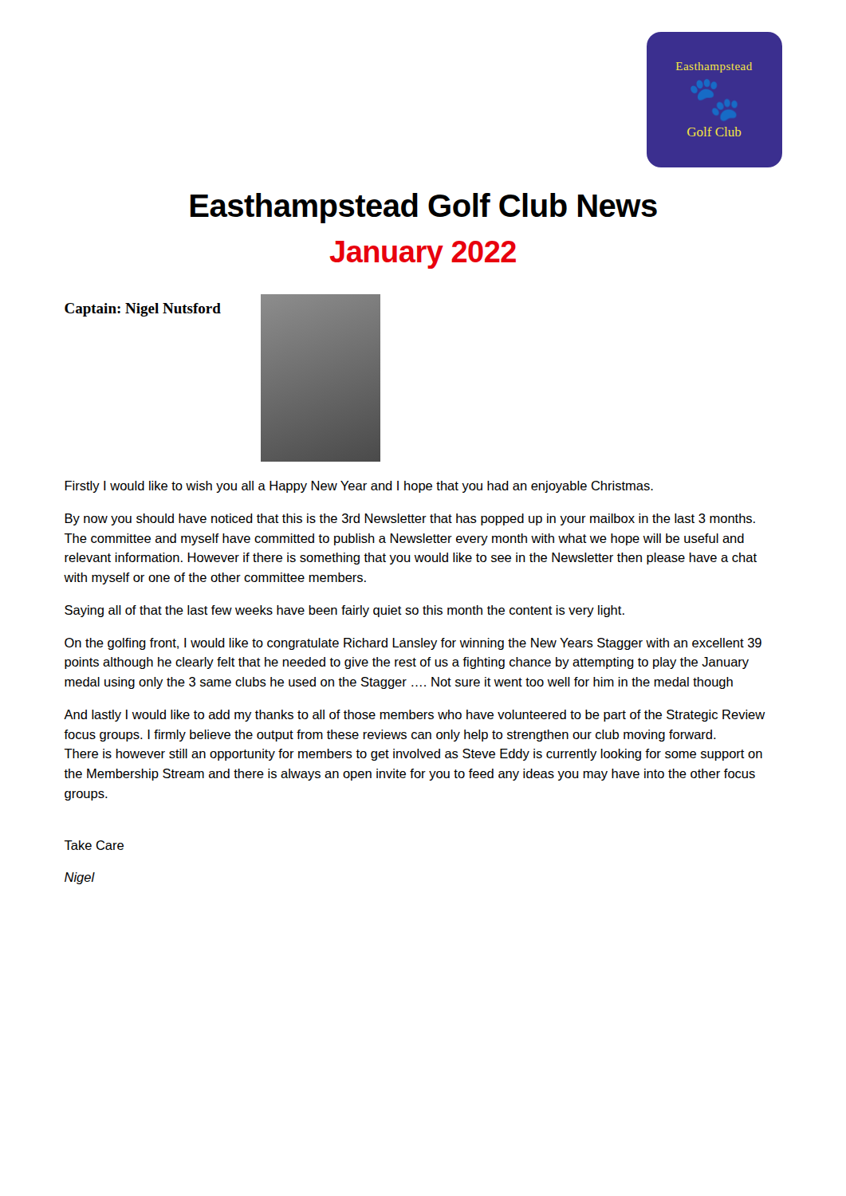Easthampstead
🐾
Golf Club
Easthampstead Golf Club News
January 2022
Captain: Nigel Nutsford
Firstly I would like to wish you all a Happy New Year and I hope that you had an enjoyable Christmas.
By now you should have noticed that this is the 3rd Newsletter that has popped up in your mailbox in the last 3 months. The committee and myself have committed to publish a Newsletter every month with what we hope will be useful and relevant information. However if there is something that you would like to see in the Newsletter then please have a chat with myself or one of the other committee members.
Saying all of that the last few weeks have been fairly quiet so this month the content is very light.
On the golfing front, I would like to congratulate Richard Lansley for winning the New Years Stagger with an excellent 39 points although he clearly felt that he needed to give the rest of us a fighting chance by attempting to play the January medal using only the 3 same clubs he used on the Stagger …. Not sure it went too well for him in the medal though
And lastly I would like to add my thanks to all of those members who have volunteered to be part of the Strategic Review focus groups. I firmly believe the output from these reviews can only help to strengthen our club moving forward.
There is however still an opportunity for members to get involved as Steve Eddy is currently looking for some support on the Membership Stream and there is always an open invite for you to feed any ideas you may have into the other focus groups.
Take Care
Nigel